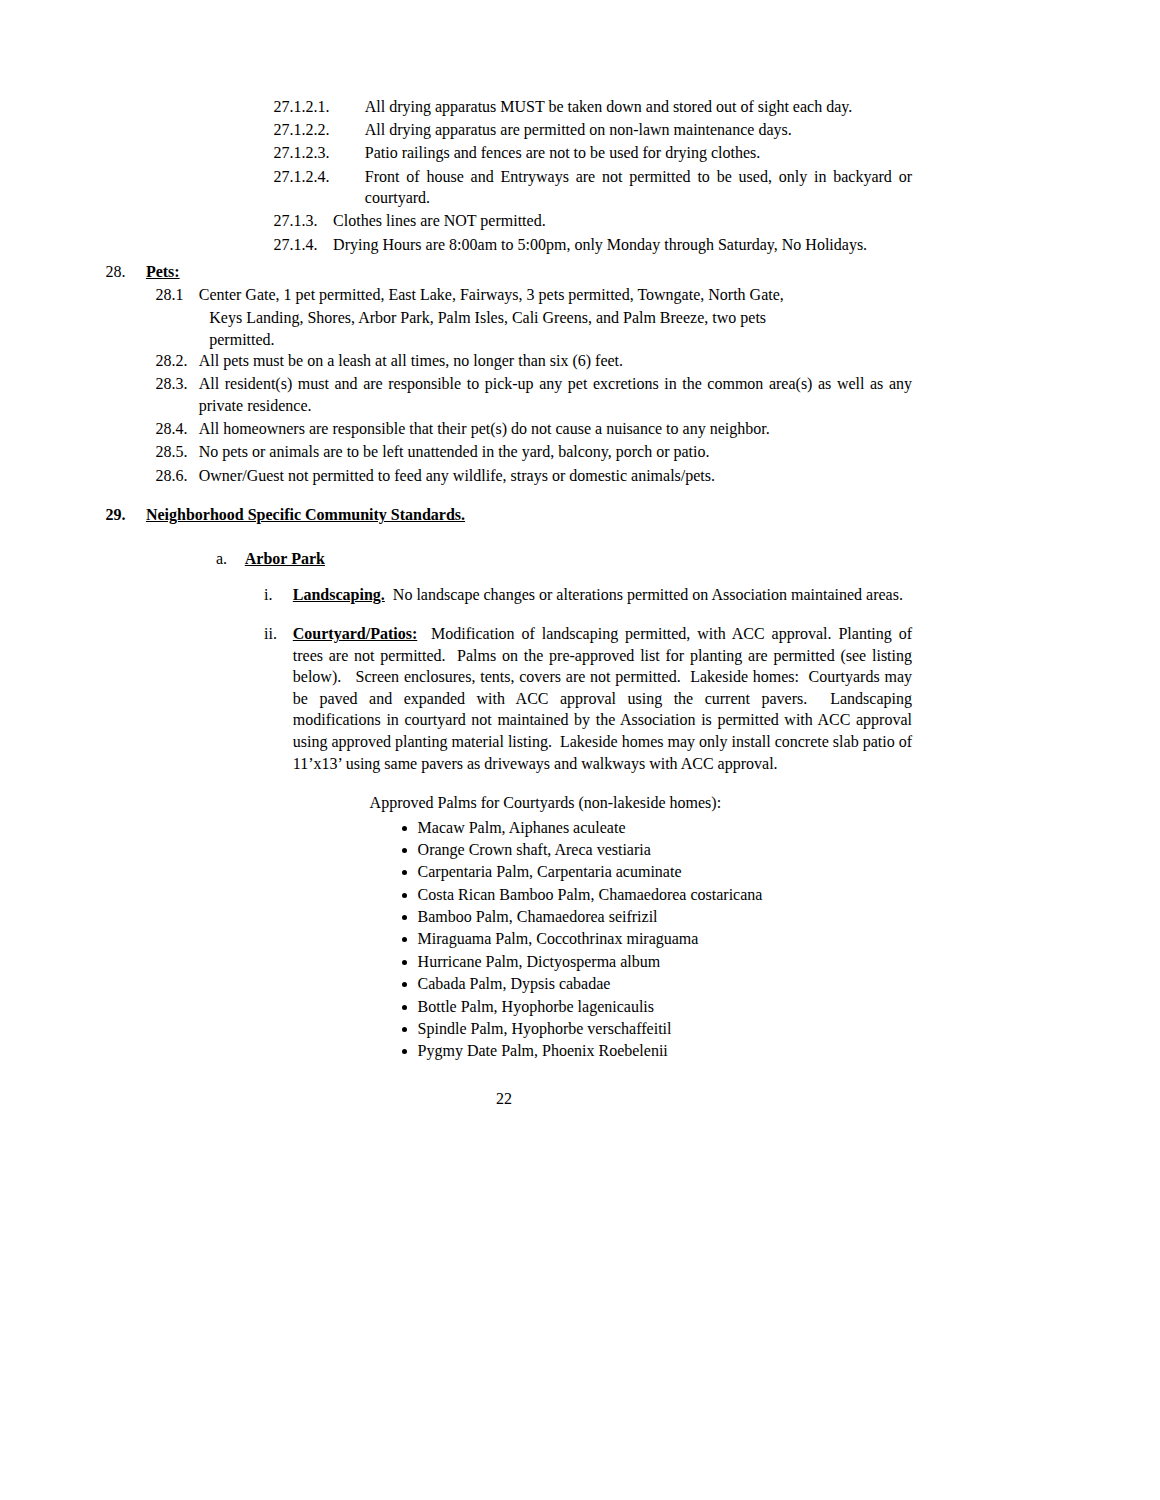27.1.2.1. All drying apparatus MUST be taken down and stored out of sight each day.
27.1.2.2. All drying apparatus are permitted on non-lawn maintenance days.
27.1.2.3. Patio railings and fences are not to be used for drying clothes.
27.1.2.4. Front of house and Entryways are not permitted to be used, only in backyard or courtyard.
27.1.3. Clothes lines are NOT permitted.
27.1.4. Drying Hours are 8:00am to 5:00pm, only Monday through Saturday, No Holidays.
28. Pets:
28.1 Center Gate, 1 pet permitted, East Lake, Fairways, 3 pets permitted, Towngate, North Gate,
Keys Landing, Shores, Arbor Park, Palm Isles, Cali Greens, and Palm Breeze, two pets
permitted.
28.2. All pets must be on a leash at all times, no longer than six (6) feet.
28.3. All resident(s) must and are responsible to pick-up any pet excretions in the common area(s) as well as any private residence.
28.4. All homeowners are responsible that their pet(s) do not cause a nuisance to any neighbor.
28.5. No pets or animals are to be left unattended in the yard, balcony, porch or patio.
28.6. Owner/Guest not permitted to feed any wildlife, strays or domestic animals/pets.
29. Neighborhood Specific Community Standards.
a. Arbor Park
i. Landscaping. No landscape changes or alterations permitted on Association maintained areas.
ii. Courtyard/Patios: Modification of landscaping permitted, with ACC approval. Planting of trees are not permitted. Palms on the pre-approved list for planting are permitted (see listing below). Screen enclosures, tents, covers are not permitted. Lakeside homes: Courtyards may be paved and expanded with ACC approval using the current pavers. Landscaping modifications in courtyard not maintained by the Association is permitted with ACC approval using approved planting material listing. Lakeside homes may only install concrete slab patio of 11’x13’ using same pavers as driveways and walkways with ACC approval.
Approved Palms for Courtyards (non-lakeside homes):
Macaw Palm, Aiphanes aculeate
Orange Crown shaft, Areca vestiaria
Carpentaria Palm, Carpentaria acuminate
Costa Rican Bamboo Palm, Chamaedorea costaricana
Bamboo Palm, Chamaedorea seifrizil
Miraguama Palm, Coccothrinax miraguama
Hurricane Palm, Dictyosperma album
Cabada Palm, Dypsis cabadae
Bottle Palm, Hyophorbe lagenicaulis
Spindle Palm, Hyophorbe verschaffeitil
Pygmy Date Palm, Phoenix Roebelenii
22